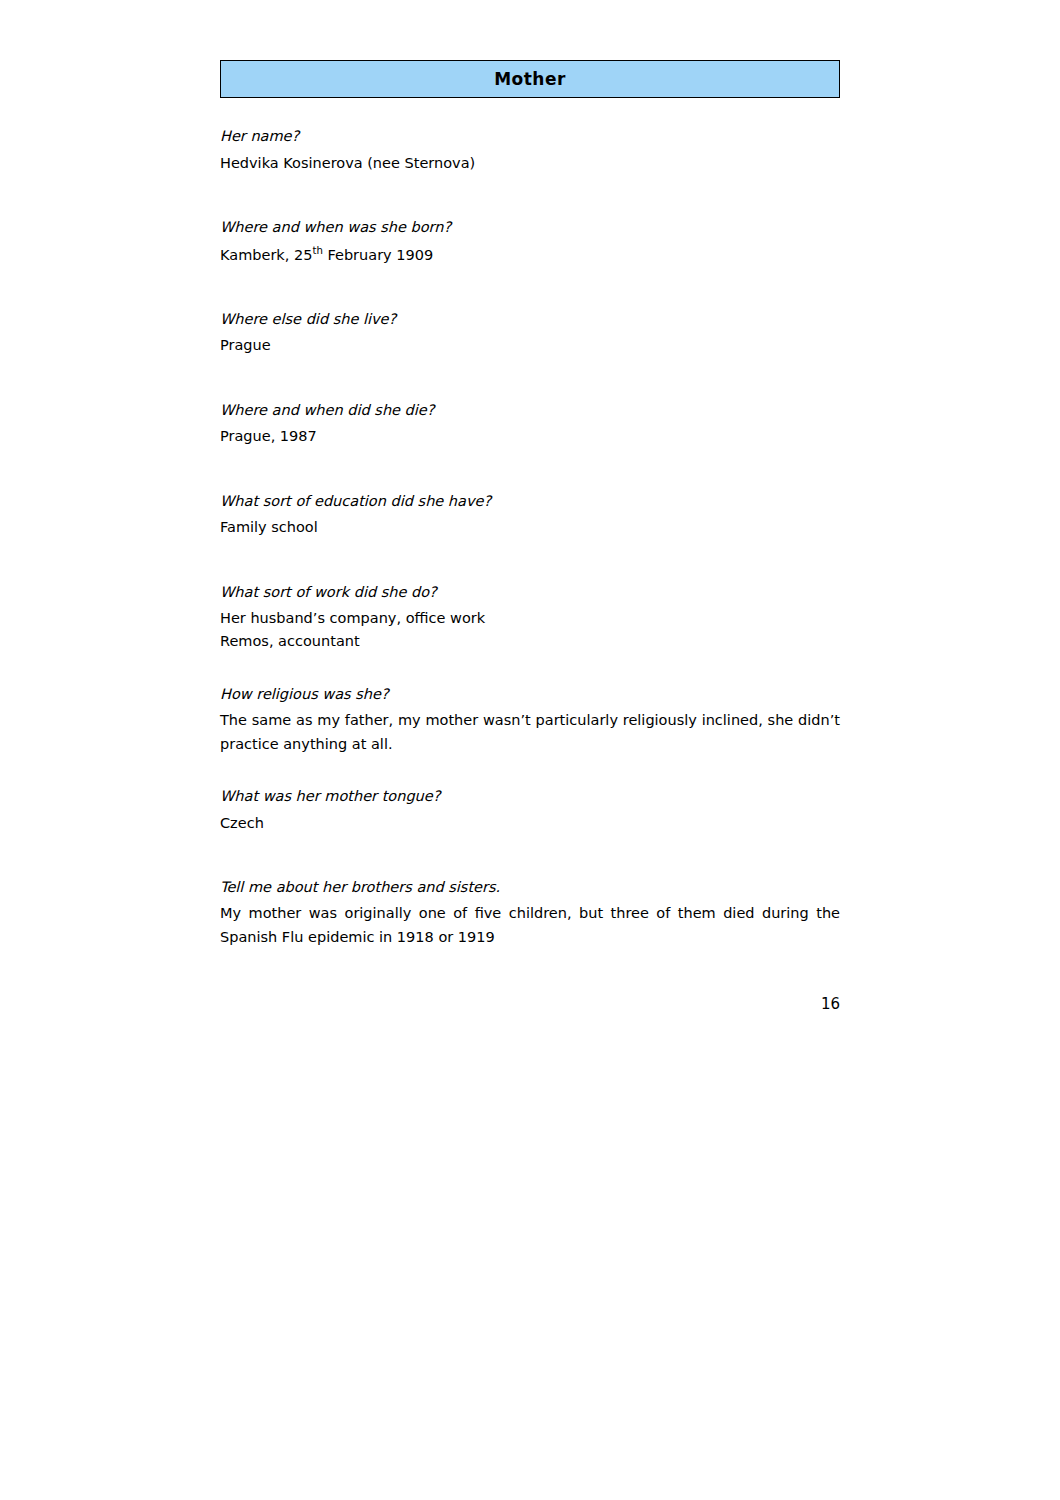Mother
Her name?
Hedvika Kosinerova (nee Sternova)
Where and when was she born?
Kamberk, 25th February 1909
Where else did she live?
Prague
Where and when did she die?
Prague, 1987
What sort of education did she have?
Family school
What sort of work did she do?
Her husband’s company, office work
Remos, accountant
How religious was she?
The same as my father, my mother wasn’t particularly religiously inclined, she didn’t practice anything at all.
What was her mother tongue?
Czech
Tell me about her brothers and sisters.
My mother was originally one of five children, but three of them died during the Spanish Flu epidemic in 1918 or 1919
16